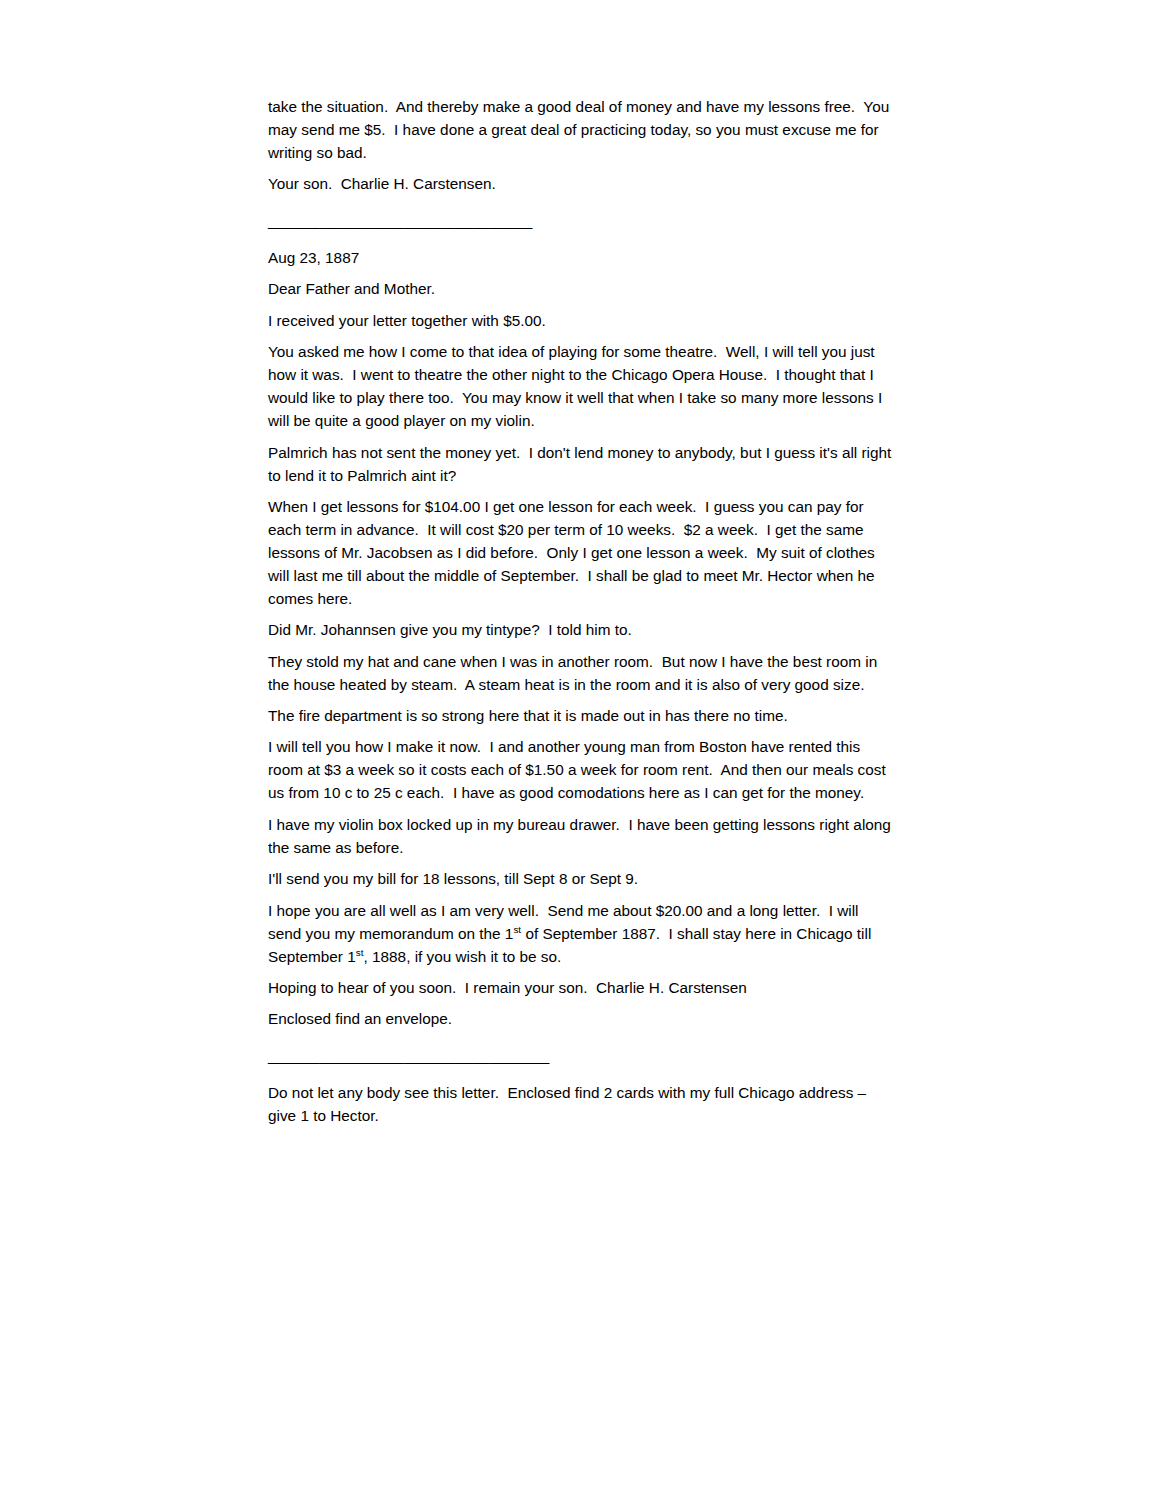take the situation. And thereby make a good deal of money and have my lessons free. You may send me $5. I have done a great deal of practicing today, so you must excuse me for writing so bad.
Your son. Charlie H. Carstensen.
_______________________________
Aug 23, 1887
Dear Father and Mother.
I received your letter together with $5.00.
You asked me how I come to that idea of playing for some theatre. Well, I will tell you just how it was. I went to theatre the other night to the Chicago Opera House. I thought that I would like to play there too. You may know it well that when I take so many more lessons I will be quite a good player on my violin.
Palmrich has not sent the money yet. I don't lend money to anybody, but I guess it's all right to lend it to Palmrich aint it?
When I get lessons for $104.00 I get one lesson for each week. I guess you can pay for each term in advance. It will cost $20 per term of 10 weeks. $2 a week. I get the same lessons of Mr. Jacobsen as I did before. Only I get one lesson a week. My suit of clothes will last me till about the middle of September. I shall be glad to meet Mr. Hector when he comes here.
Did Mr. Johannsen give you my tintype? I told him to.
They stold my hat and cane when I was in another room. But now I have the best room in the house heated by steam. A steam heat is in the room and it is also of very good size.
The fire department is so strong here that it is made out in has there no time.
I will tell you how I make it now. I and another young man from Boston have rented this room at $3 a week so it costs each of $1.50 a week for room rent. And then our meals cost us from 10 c to 25 c each. I have as good comodations here as I can get for the money.
I have my violin box locked up in my bureau drawer. I have been getting lessons right along the same as before.
I'll send you my bill for 18 lessons, till Sept 8 or Sept 9.
I hope you are all well as I am very well. Send me about $20.00 and a long letter. I will send you my memorandum on the 1st of September 1887. I shall stay here in Chicago till September 1st, 1888, if you wish it to be so.
Hoping to hear of you soon. I remain your son. Charlie H. Carstensen
Enclosed find an envelope.
_________________________________
Do not let any body see this letter. Enclosed find 2 cards with my full Chicago address – give 1 to Hector.